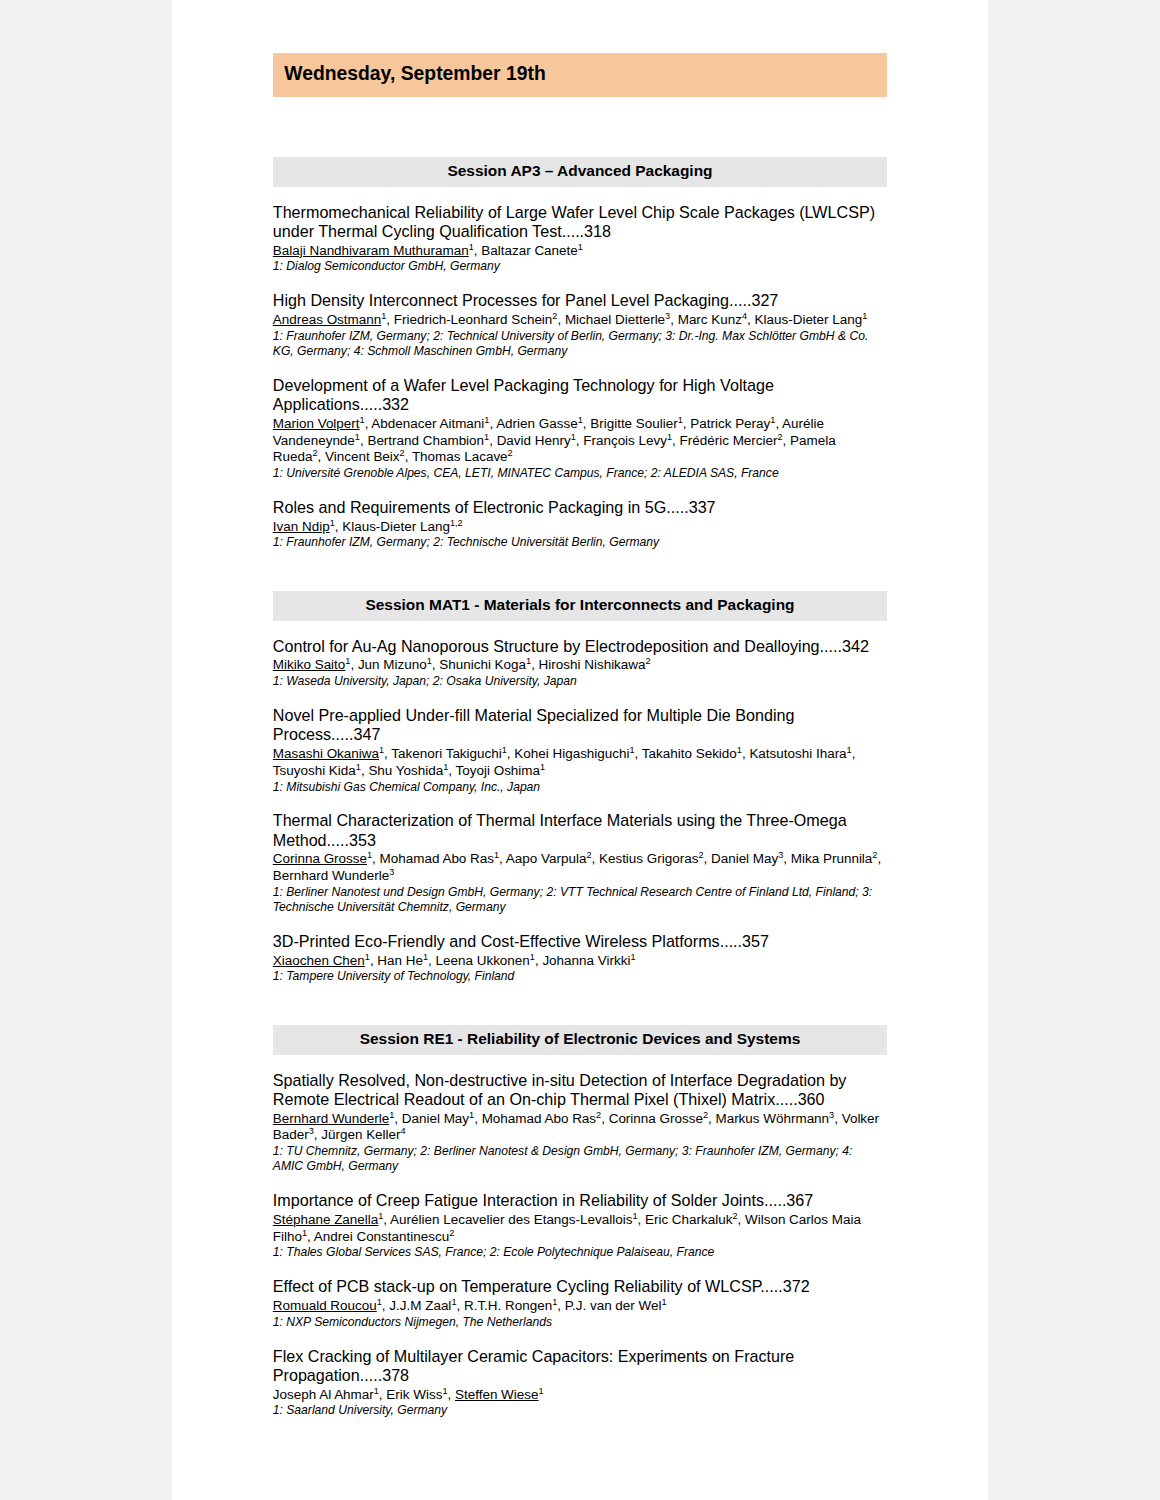Wednesday, September 19th
Session AP3 – Advanced Packaging
Thermomechanical Reliability of Large Wafer Level Chip Scale Packages (LWLCSP) under Thermal Cycling Qualification Test.....318
Balaji Nandhivaram Muthuraman1, Baltazar Canete1
1: Dialog Semiconductor GmbH, Germany
High Density Interconnect Processes for Panel Level Packaging.....327
Andreas Ostmann1, Friedrich-Leonhard Schein2, Michael Dietterle3, Marc Kunz4, Klaus-Dieter Lang1
1: Fraunhofer IZM, Germany; 2: Technical University of Berlin, Germany; 3: Dr.-Ing. Max Schlötter GmbH & Co. KG, Germany; 4: Schmoll Maschinen GmbH, Germany
Development of a Wafer Level Packaging Technology for High Voltage Applications.....332
Marion Volpert1, Abdenacer Aitmani1, Adrien Gasse1, Brigitte Soulier1, Patrick Peray1, Aurélie Vandeneynde1, Bertrand Chambion1, David Henry1, François Levy1, Frédéric Mercier2, Pamela Rueda2, Vincent Beix2, Thomas Lacave2
1: Université Grenoble Alpes, CEA, LETI, MINATEC Campus, France; 2: ALEDIA SAS, France
Roles and Requirements of Electronic Packaging in 5G.....337
Ivan Ndip1, Klaus-Dieter Lang1,2
1: Fraunhofer IZM, Germany; 2: Technische Universität Berlin, Germany
Session MAT1 - Materials for Interconnects and Packaging
Control for Au-Ag Nanoporous Structure by Electrodeposition and Dealloying.....342
Mikiko Saito1, Jun Mizuno1, Shunichi Koga1, Hiroshi Nishikawa2
1: Waseda University, Japan; 2: Osaka University, Japan
Novel Pre-applied Under-fill Material Specialized for Multiple Die Bonding Process.....347
Masashi Okaniwa1, Takenori Takiguchi1, Kohei Higashiguchi1, Takahito Sekido1, Katsutoshi Ihara1, Tsuyoshi Kida1, Shu Yoshida1, Toyoji Oshima1
1: Mitsubishi Gas Chemical Company, Inc., Japan
Thermal Characterization of Thermal Interface Materials using the Three-Omega Method.....353
Corinna Grosse1, Mohamad Abo Ras1, Aapo Varpula2, Kestius Grigoras2, Daniel May3, Mika Prunnila2, Bernhard Wunderle3
1: Berliner Nanotest und Design GmbH, Germany; 2: VTT Technical Research Centre of Finland Ltd, Finland; 3: Technische Universität Chemnitz, Germany
3D-Printed Eco-Friendly and Cost-Effective Wireless Platforms.....357
Xiaochen Chen1, Han He1, Leena Ukkonen1, Johanna Virkki1
1: Tampere University of Technology, Finland
Session RE1 - Reliability of Electronic Devices and Systems
Spatially Resolved, Non-destructive in-situ Detection of Interface Degradation by Remote Electrical Readout of an On-chip Thermal Pixel (Thixel) Matrix.....360
Bernhard Wunderle1, Daniel May1, Mohamad Abo Ras2, Corinna Grosse2, Markus Wöhrmann3, Volker Bader3, Jürgen Keller4
1: TU Chemnitz, Germany; 2: Berliner Nanotest & Design GmbH, Germany; 3: Fraunhofer IZM, Germany; 4: AMIC GmbH, Germany
Importance of Creep Fatigue Interaction in Reliability of Solder Joints.....367
Stéphane Zanella1, Aurélien Lecavelier des Etangs-Levallois1, Eric Charkaluk2, Wilson Carlos Maia Filho1, Andrei Constantinescu2
1: Thales Global Services SAS, France; 2: Ecole Polytechnique Palaiseau, France
Effect of PCB stack-up on Temperature Cycling Reliability of WLCSP.....372
Romuald Roucou1, J.J.M Zaal1, R.T.H. Rongen1, P.J. van der Wel1
1: NXP Semiconductors Nijmegen, The Netherlands
Flex Cracking of Multilayer Ceramic Capacitors: Experiments on Fracture Propagation.....378
Joseph Al Ahmar1, Erik Wiss1, Steffen Wiese1
1: Saarland University, Germany